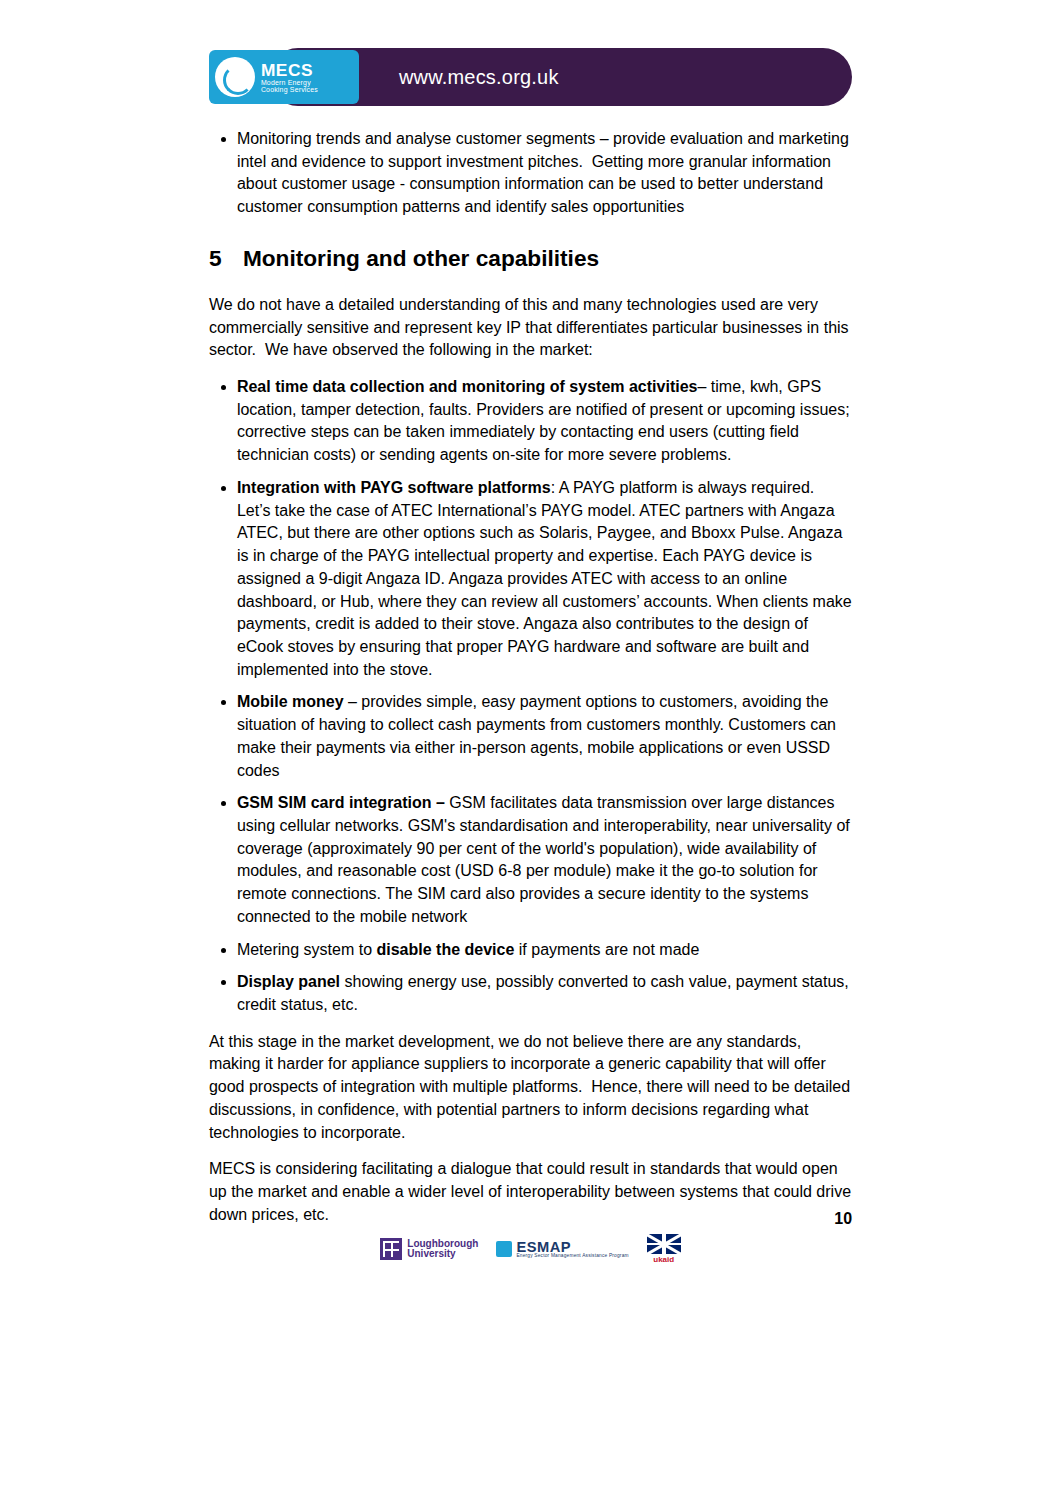www.mecs.org.uk
MECS
Modern Energy
Cooking Services
Monitoring trends and analyse customer segments – provide evaluation and marketing intel and evidence to support investment pitches. Getting more granular information about customer usage - consumption information can be used to better understand customer consumption patterns and identify sales opportunities
5 Monitoring and other capabilities
We do not have a detailed understanding of this and many technologies used are very commercially sensitive and represent key IP that differentiates particular businesses in this sector. We have observed the following in the market:
Real time data collection and monitoring of system activities– time, kwh, GPS location, tamper detection, faults. Providers are notified of present or upcoming issues; corrective steps can be taken immediately by contacting end users (cutting field technician costs) or sending agents on-site for more severe problems.
Integration with PAYG software platforms: A PAYG platform is always required. Let’s take the case of ATEC International’s PAYG model. ATEC partners with Angaza ATEC, but there are other options such as Solaris, Paygee, and Bboxx Pulse. Angaza is in charge of the PAYG intellectual property and expertise. Each PAYG device is assigned a 9-digit Angaza ID. Angaza provides ATEC with access to an online dashboard, or Hub, where they can review all customers’ accounts. When clients make payments, credit is added to their stove. Angaza also contributes to the design of eCook stoves by ensuring that proper PAYG hardware and software are built and implemented into the stove.
Mobile money – provides simple, easy payment options to customers, avoiding the situation of having to collect cash payments from customers monthly. Customers can make their payments via either in-person agents, mobile applications or even USSD codes
GSM SIM card integration – GSM facilitates data transmission over large distances using cellular networks. GSM's standardisation and interoperability, near universality of coverage (approximately 90 per cent of the world's population), wide availability of modules, and reasonable cost (USD 6-8 per module) make it the go-to solution for remote connections. The SIM card also provides a secure identity to the systems connected to the mobile network
Metering system to disable the device if payments are not made
Display panel showing energy use, possibly converted to cash value, payment status, credit status, etc.
At this stage in the market development, we do not believe there are any standards, making it harder for appliance suppliers to incorporate a generic capability that will offer good prospects of integration with multiple platforms. Hence, there will need to be detailed discussions, in confidence, with potential partners to inform decisions regarding what technologies to incorporate.
MECS is considering facilitating a dialogue that could result in standards that would open up the market and enable a wider level of interoperability between systems that could drive down prices, etc.
10
Loughborough
University
ESMAP
Energy Sector Management Assistance Program
ukaid